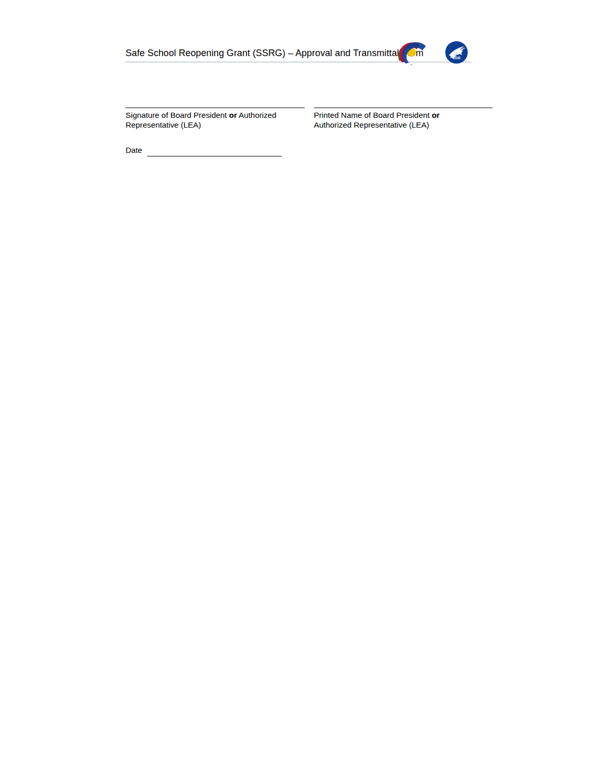™ CDE
Safe School Reopening Grant (SSRG) – Approval and Transmittal Form
Signature of Board President or Authorized Representative (LEA)
Printed Name of Board President or Authorized Representative (LEA)
Date